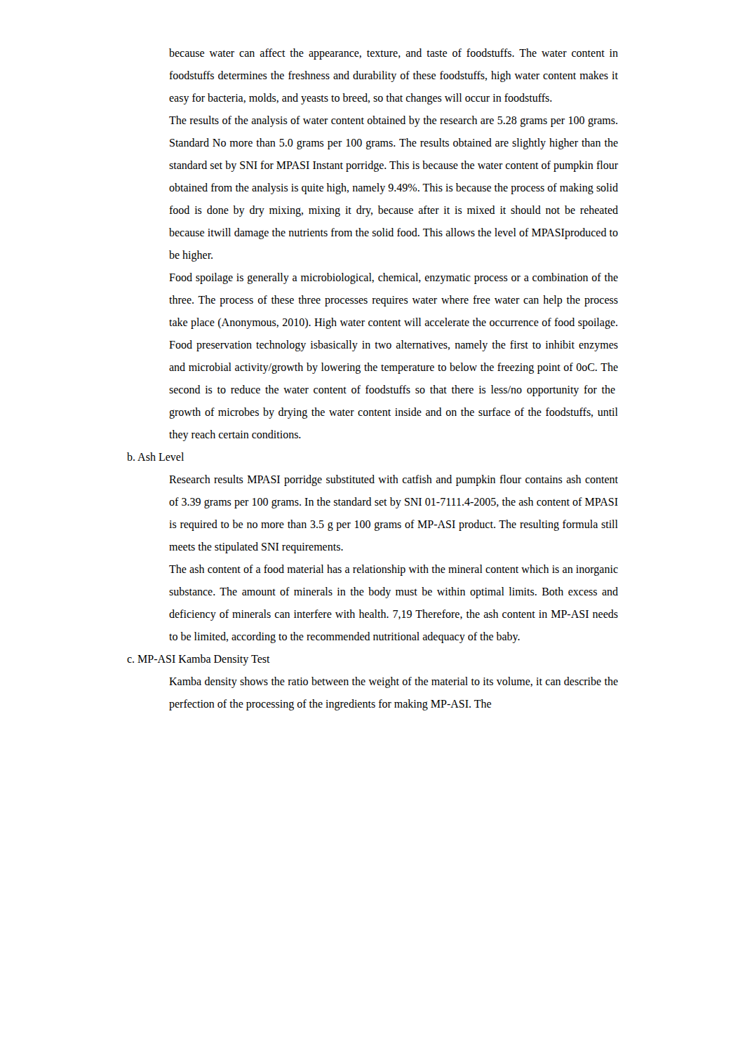because water can affect the appearance, texture, and taste of foodstuffs. The water content in foodstuffs determines the freshness and durability of these foodstuffs, high water content makes it easy for bacteria, molds, and yeasts to breed, so that changes will occur in foodstuffs.
The results of the analysis of water content obtained by the research are 5.28 grams per 100 grams. Standard No more than 5.0 grams per 100 grams. The results obtained are slightly higher than the standard set by SNI for MPASI Instant porridge. This is because the water content of pumpkin flour obtained from the analysis is quite high, namely 9.49%. This is because the process of making solid food is done by dry mixing, mixing it dry, because after it is mixed it should not be reheated because itwill damage the nutrients from the solid food. This allows the level of MPASIproduced to be higher.
Food spoilage is generally a microbiological, chemical, enzymatic process or a combination of the three. The process of these three processes requires water where free water can help the process take place (Anonymous, 2010). High water content will accelerate the occurrence of food spoilage. Food preservation technology isbasically in two alternatives, namely the first to inhibit enzymes and microbial activity/growth by lowering the temperature to below the freezing point of 0oC. The second is to reduce the water content of foodstuffs so that there is less/no opportunity for the growth of microbes by drying the water content inside and on the surface of the foodstuffs, until they reach certain conditions.
b. Ash Level
Research results MPASI porridge substituted with catfish and pumpkin flour contains ash content of 3.39 grams per 100 grams. In the standard set by SNI 01-7111.4-2005, the ash content of MPASI is required to be no more than 3.5 g per 100 grams of MP-ASI product. The resulting formula still meets the stipulated SNI requirements.
The ash content of a food material has a relationship with the mineral content which is an inorganic substance. The amount of minerals in the body must be within optimal limits. Both excess and deficiency of minerals can interfere with health. 7,19 Therefore, the ash content in MP-ASI needs to be limited, according to the recommended nutritional adequacy of the baby.
c. MP-ASI Kamba Density Test
Kamba density shows the ratio between the weight of the material to its volume, it can describe the perfection of the processing of the ingredients for making MP-ASI. The